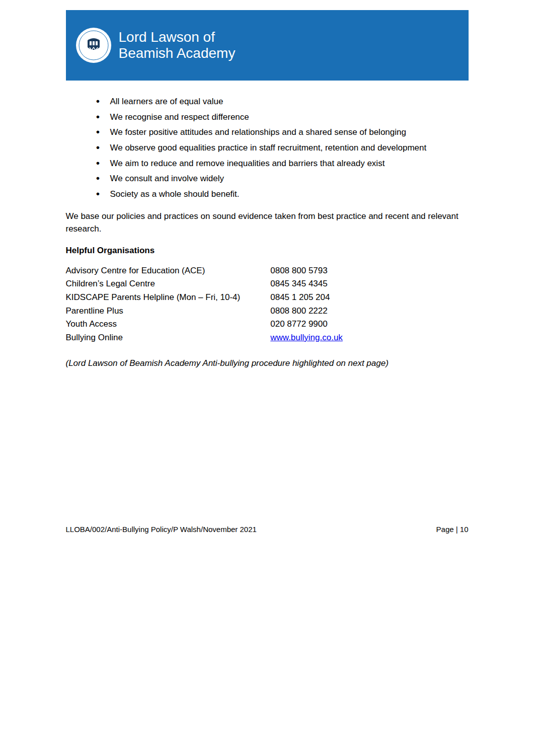Lord Lawson of
Beamish Academy
All learners are of equal value
We recognise and respect difference
We foster positive attitudes and relationships and a shared sense of belonging
We observe good equalities practice in staff recruitment, retention and development
We aim to reduce and remove inequalities and barriers that already exist
We consult and involve widely
Society as a whole should benefit.
We base our policies and practices on sound evidence taken from best practice and recent and relevant research.
Helpful Organisations
| Advisory Centre for Education (ACE) | 0808 800 5793 |
| Children’s Legal Centre | 0845 345 4345 |
| KIDSCAPE Parents Helpline (Mon – Fri, 10-4) | 0845 1 205 204 |
| Parentline Plus | 0808 800 2222 |
| Youth Access | 020 8772 9900 |
| Bullying Online | www.bullying.co.uk |
(Lord Lawson of Beamish Academy Anti-bullying procedure highlighted on next page)
LLOBA/002/Anti-Bullying Policy/P Walsh/November 2021 Page | 10